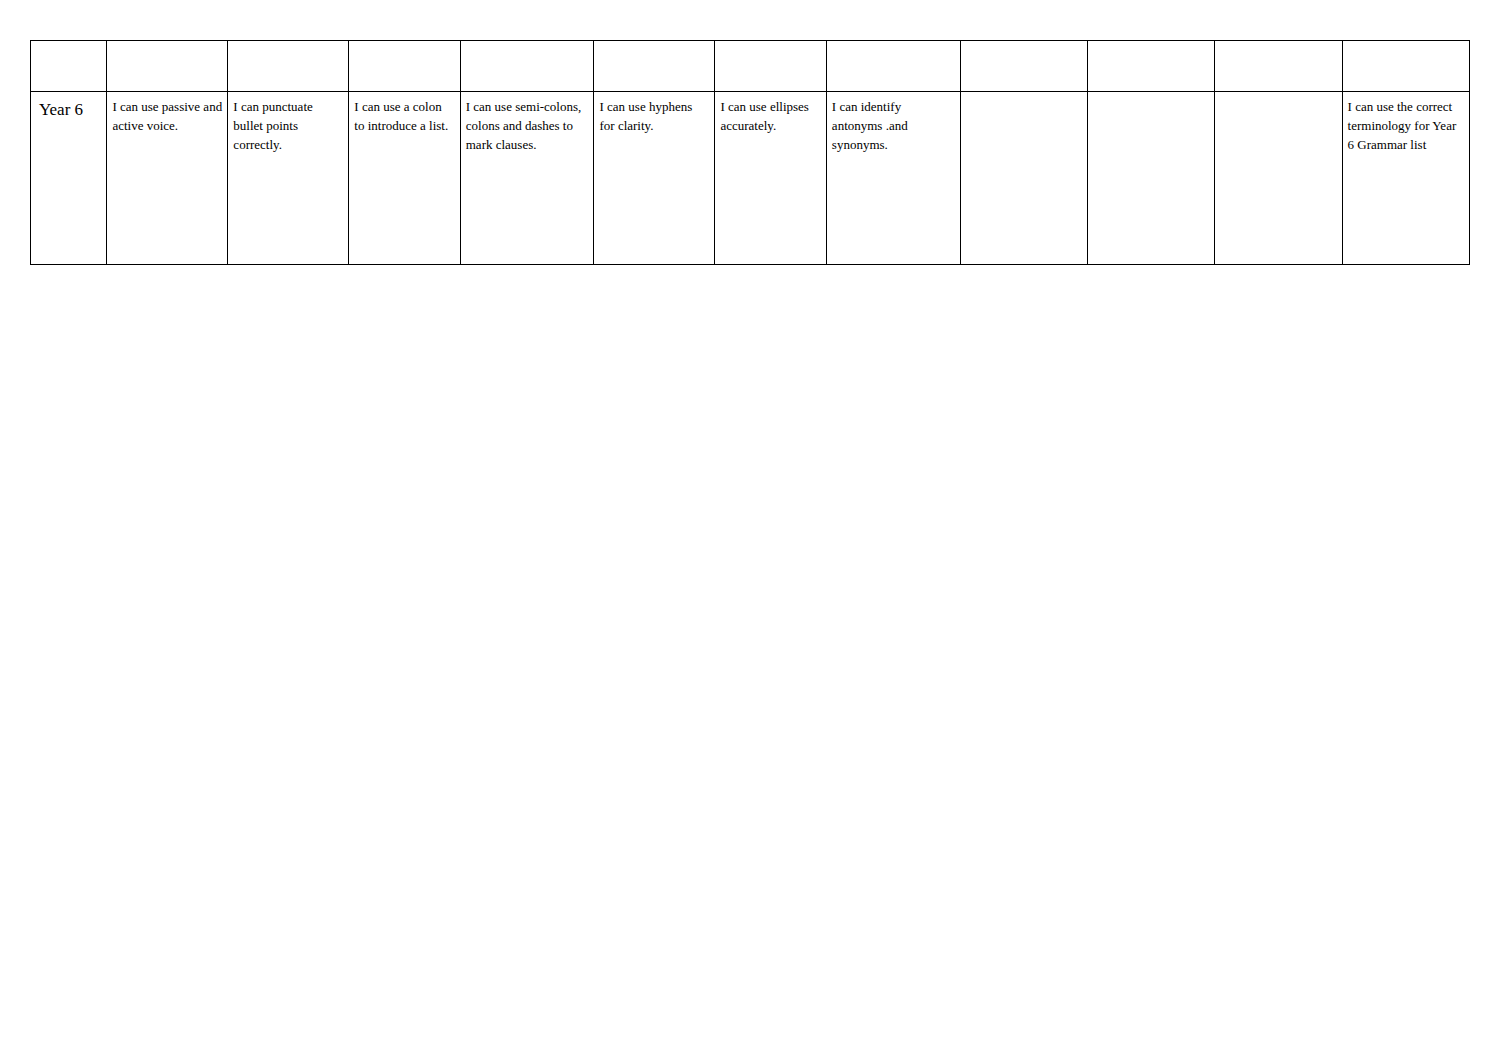| Year 6 | I can use passive and active voice. | I can punctuate bullet points correctly. | I can use a colon to introduce a list. | I can use semi-colons, colons and dashes to mark clauses. | I can use hyphens for clarity. | I can use ellipses accurately. | I can identify antonyms .and synonyms. | | | | I can use the correct terminology for Year 6 Grammar list |